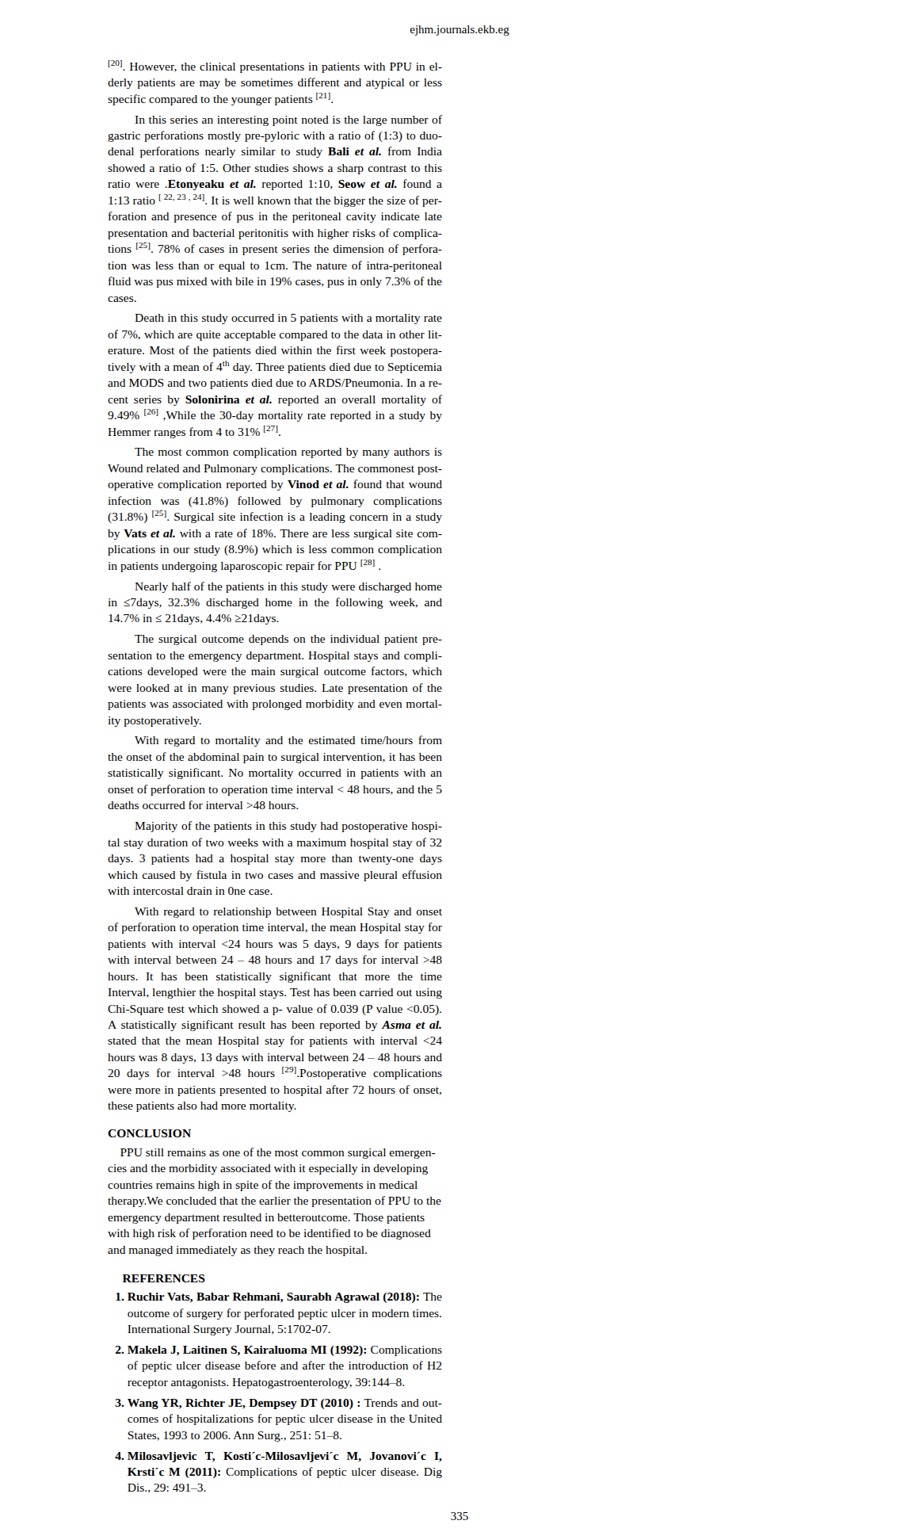ejhm.journals.ekb.eg
[20]. However, the clinical presentations in patients with PPU in elderly patients are may be sometimes different and atypical or less specific compared to the younger patients [21].
In this series an interesting point noted is the large number of gastric perforations mostly pre-pyloric with a ratio of (1:3) to duodenal perforations nearly similar to study Bali et al. from India showed a ratio of 1:5. Other studies shows a sharp contrast to this ratio were .Etonyeaku et al. reported 1:10, Seow et al. found a 1:13 ratio [ 22, 23 , 24]. It is well known that the bigger the size of perforation and presence of pus in the peritoneal cavity indicate late presentation and bacterial peritonitis with higher risks of complications [25]. 78% of cases in present series the dimension of perforation was less than or equal to 1cm. The nature of intra-peritoneal fluid was pus mixed with bile in 19% cases, pus in only 7.3% of the cases.
Death in this study occurred in 5 patients with a mortality rate of 7%, which are quite acceptable compared to the data in other literature. Most of the patients died within the first week postoperatively with a mean of 4th day. Three patients died due to Septicemia and MODS and two patients died due to ARDS/Pneumonia. In a recent series by Solonirina et al. reported an overall mortality of 9.49% [26] ,While the 30-day mortality rate reported in a study by Hemmer ranges from 4 to 31% [27].
The most common complication reported by many authors is Wound related and Pulmonary complications. The commonest postoperative complication reported by Vinod et al. found that wound infection was (41.8%) followed by pulmonary complications (31.8%) [25]. Surgical site infection is a leading concern in a study by Vats et al. with a rate of 18%. There are less surgical site complications in our study (8.9%) which is less common complication in patients undergoing laparoscopic repair for PPU [28] .
Nearly half of the patients in this study were discharged home in ≤7days, 32.3% discharged home in the following week, and 14.7% in ≤ 21days, 4.4% ≥21days.
The surgical outcome depends on the individual patient presentation to the emergency department. Hospital stays and complications developed were the main surgical outcome factors, which were looked at in many previous studies. Late presentation of the patients was associated with prolonged morbidity and even mortality postoperatively.
With regard to mortality and the estimated time/hours from the onset of the abdominal pain to surgical intervention, it has been statistically significant. No mortality occurred in patients with an onset of perforation to operation time interval < 48 hours, and the 5 deaths occurred for interval >48 hours.
Majority of the patients in this study had postoperative hospital stay duration of two weeks with a maximum hospital stay of 32 days. 3 patients had a hospital stay more than twenty-one days which caused by fistula in two cases and massive pleural effusion with intercostal drain in 0ne case.
With regard to relationship between Hospital Stay and onset of perforation to operation time interval, the mean Hospital stay for patients with interval <24 hours was 5 days, 9 days for patients with interval between 24 – 48 hours and 17 days for interval >48 hours. It has been statistically significant that more the time Interval, lengthier the hospital stays. Test has been carried out using Chi-Square test which showed a p- value of 0.039 (P value <0.05). A statistically significant result has been reported by Asma et al. stated that the mean Hospital stay for patients with interval <24 hours was 8 days, 13 days with interval between 24 – 48 hours and 20 days for interval >48 hours [29].Postoperative complications were more in patients presented to hospital after 72 hours of onset, these patients also had more mortality.
CONCLUSION
PPU still remains as one of the most common surgical emergencies and the morbidity associated with it especially in developing countries remains high in spite of the improvements in medical therapy.We concluded that the earlier the presentation of PPU to the emergency department resulted in betteroutcome. Those patients with high risk of perforation need to be identified to be diagnosed and managed immediately as they reach the hospital.
REFERENCES
Ruchir Vats, Babar Rehmani, Saurabh Agrawal (2018): The outcome of surgery for perforated peptic ulcer in modern times. International Surgery Journal, 5:1702-07.
Makela J, Laitinen S, Kairaluoma MI (1992): Complications of peptic ulcer disease before and after the introduction of H2 receptor antagonists. Hepatogastroenterology, 39:144–8.
Wang YR, Richter JE, Dempsey DT (2010) : Trends and outcomes of hospitalizations for peptic ulcer disease in the United States, 1993 to 2006. Ann Surg., 251: 51–8.
Milosavljevic T, Kosti´c-Milosavljevi´c M, Jovanovi´c I, Krsti´c M (2011): Complications of peptic ulcer disease. Dig Dis., 29: 491–3.
335